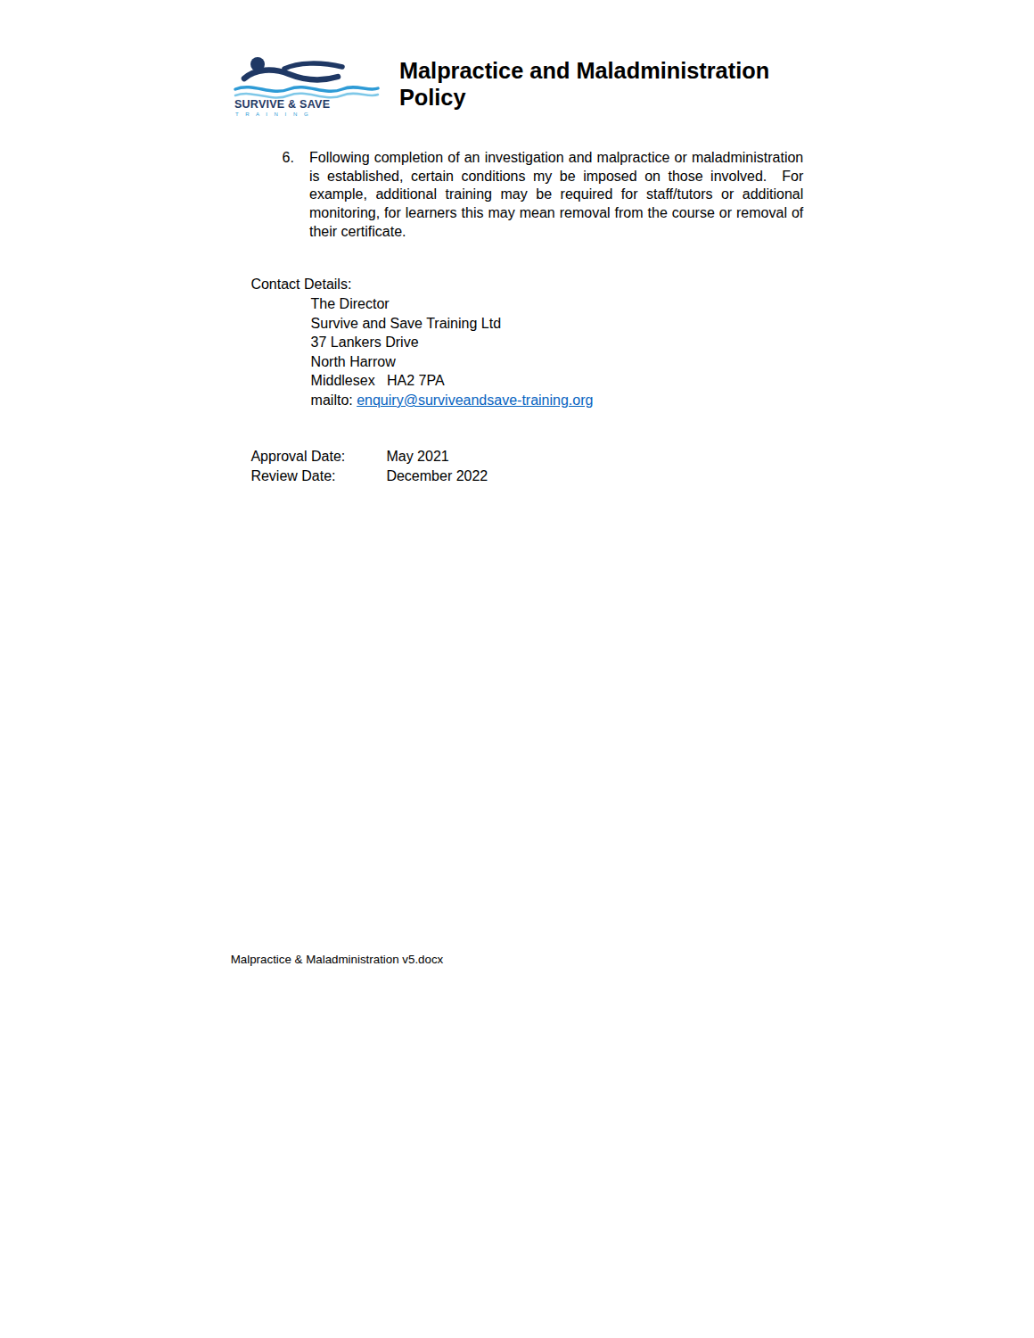SURVIVE & SAVE T R A I N I N G
Malpractice and Maladministration Policy
6. Following completion of an investigation and malpractice or maladministration is established, certain conditions my be imposed on those involved. For example, additional training may be required for staff/tutors or additional monitoring, for learners this may mean removal from the course or removal of their certificate.
Contact Details:
The Director
Survive and Save Training Ltd
37 Lankers Drive
North Harrow
Middlesex HA2 7PA
mailto: enquiry@surviveandsave-training.org
Approval Date: May 2021
Review Date: December 2022
Malpractice & Maladministration v5.docx